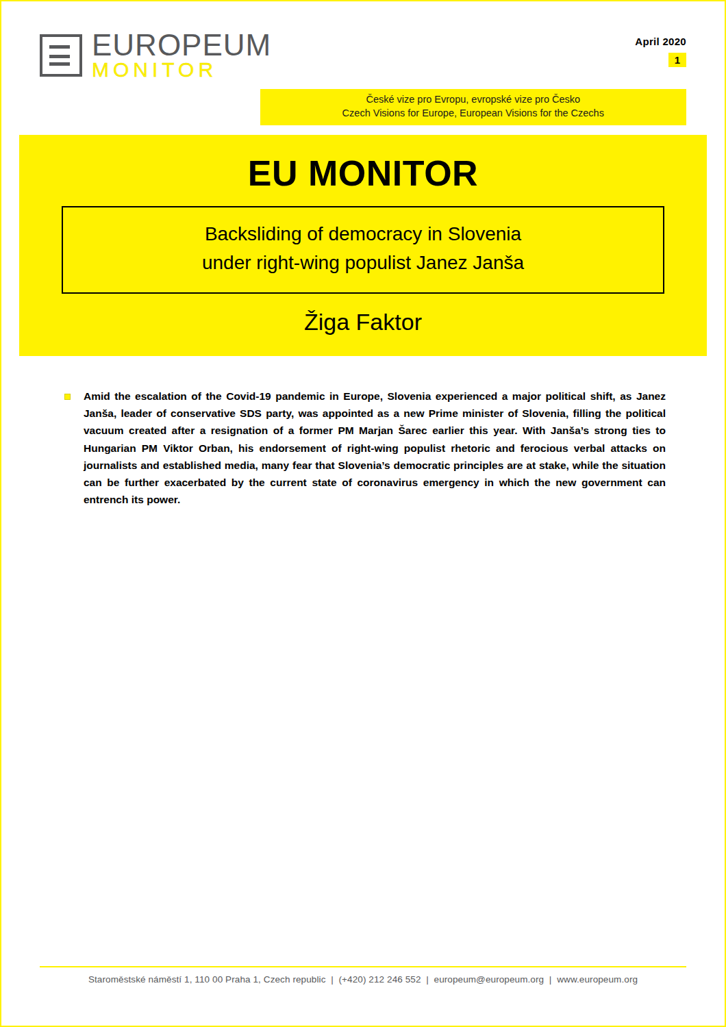EUROPEUM
MONITOR
April 2020
1
České vize pro Evropu, evropské vize pro Česko
Czech Visions for Europe, European Visions for the Czechs
EU MONITOR
Backsliding of democracy in Slovenia
under right-wing populist Janez Janša
Žiga Faktor
Amid the escalation of the Covid-19 pandemic in Europe, Slovenia experienced a major political shift, as Janez Janša, leader of conservative SDS party, was appointed as a new Prime minister of Slovenia, filling the political vacuum created after a resignation of a former PM Marjan Šarec earlier this year. With Janša’s strong ties to Hungarian PM Viktor Orban, his endorsement of right-wing populist rhetoric and ferocious verbal attacks on journalists and established media, many fear that Slovenia’s democratic principles are at stake, while the situation can be further exacerbated by the current state of coronavirus emergency in which the new government can entrench its power.
Staroměstské náměstí 1, 110 00 Praha 1, Czech republic | (+420) 212 246 552 | europeum@europeum.org | www.europeum.org